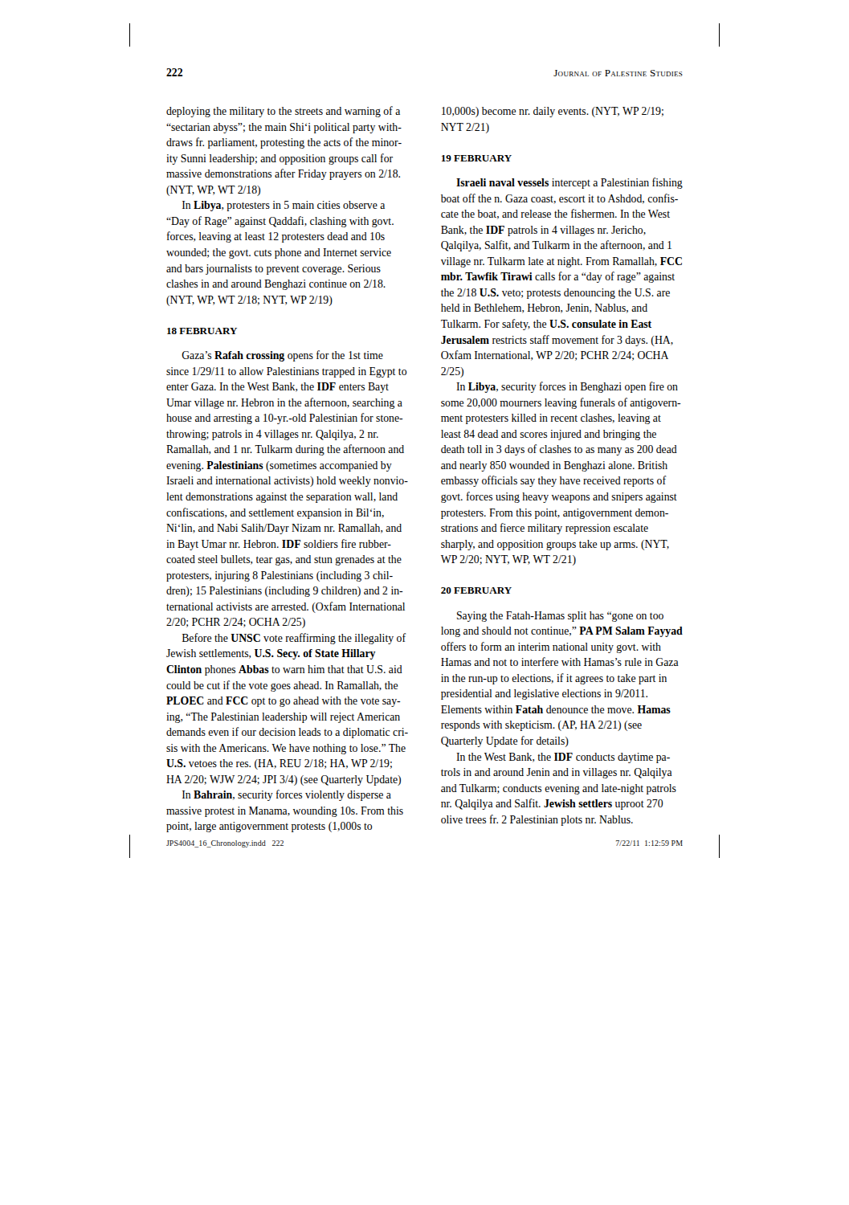222 Journal of Palestine Studies
deploying the military to the streets and warning of a “sectarian abyss”; the main Shi‘i political party withdraws fr. parliament, protesting the acts of the minority Sunni leadership; and opposition groups call for massive demonstrations after Friday prayers on 2/18. (NYT, WP, WT 2/18)
In Libya, protesters in 5 main cities observe a “Day of Rage” against Qaddafi, clashing with govt. forces, leaving at least 12 protesters dead and 10s wounded; the govt. cuts phone and Internet service and bars journalists to prevent coverage. Serious clashes in and around Benghazi continue on 2/18. (NYT, WP, WT 2/18; NYT, WP 2/19)
18 FEBRUARY
Gaza’s Rafah crossing opens for the 1st time since 1/29/11 to allow Palestinians trapped in Egypt to enter Gaza. In the West Bank, the IDF enters Bayt Umar village nr. Hebron in the afternoon, searching a house and arresting a 10-yr.-old Palestinian for stone-throwing; patrols in 4 villages nr. Qalqilya, 2 nr. Ramallah, and 1 nr. Tulkarm during the afternoon and evening. Palestinians (sometimes accompanied by Israeli and international activists) hold weekly nonviolent demonstrations against the separation wall, land confiscations, and settlement expansion in Bil‘in, Ni‘lin, and Nabi Salih/Dayr Nizam nr. Ramallah, and in Bayt Umar nr. Hebron. IDF soldiers fire rubber-coated steel bullets, tear gas, and stun grenades at the protesters, injuring 8 Palestinians (including 3 children); 15 Palestinians (including 9 children) and 2 international activists are arrested. (Oxfam International 2/20; PCHR 2/24; OCHA 2/25)
Before the UNSC vote reaffirming the illegality of Jewish settlements, U.S. Secy. of State Hillary Clinton phones Abbas to warn him that that U.S. aid could be cut if the vote goes ahead. In Ramallah, the PLOEC and FCC opt to go ahead with the vote saying, “The Palestinian leadership will reject American demands even if our decision leads to a diplomatic crisis with the Americans. We have nothing to lose.” The U.S. vetoes the res. (HA, REU 2/18; HA, WP 2/19; HA 2/20; WJW 2/24; JPI 3/4) (see Quarterly Update)
In Bahrain, security forces violently disperse a massive protest in Manama, wounding 10s. From this point, large antigovernment protests (1,000s to 10,000s) become nr. daily events. (NYT, WP 2/19; NYT 2/21)
19 FEBRUARY
Israeli naval vessels intercept a Palestinian fishing boat off the n. Gaza coast, escort it to Ashdod, confiscate the boat, and release the fishermen. In the West Bank, the IDF patrols in 4 villages nr. Jericho, Qalqilya, Salfit, and Tulkarm in the afternoon, and 1 village nr. Tulkarm late at night. From Ramallah, FCC mbr. Tawfik Tirawi calls for a “day of rage” against the 2/18 U.S. veto; protests denouncing the U.S. are held in Bethlehem, Hebron, Jenin, Nablus, and Tulkarm. For safety, the U.S. consulate in East Jerusalem restricts staff movement for 3 days. (HA, Oxfam International, WP 2/20; PCHR 2/24; OCHA 2/25)
In Libya, security forces in Benghazi open fire on some 20,000 mourners leaving funerals of antigovernment protesters killed in recent clashes, leaving at least 84 dead and scores injured and bringing the death toll in 3 days of clashes to as many as 200 dead and nearly 850 wounded in Benghazi alone. British embassy officials say they have received reports of govt. forces using heavy weapons and snipers against protesters. From this point, antigovernment demonstrations and fierce military repression escalate sharply, and opposition groups take up arms. (NYT, WP 2/20; NYT, WP, WT 2/21)
20 FEBRUARY
Saying the Fatah-Hamas split has “gone on too long and should not continue,” PA PM Salam Fayyad offers to form an interim national unity govt. with Hamas and not to interfere with Hamas’s rule in Gaza in the run-up to elections, if it agrees to take part in presidential and legislative elections in 9/2011. Elements within Fatah denounce the move. Hamas responds with skepticism. (AP, HA 2/21) (see Quarterly Update for details)
In the West Bank, the IDF conducts daytime patrols in and around Jenin and in villages nr. Qalqilya and Tulkarm; conducts evening and late-night patrols nr. Qalqilya and Salfit. Jewish settlers uproot 270 olive trees fr. 2 Palestinian plots nr. Nablus.
JPS4004_16_Chronology.indd 222 7/22/11 1:12:59 PM